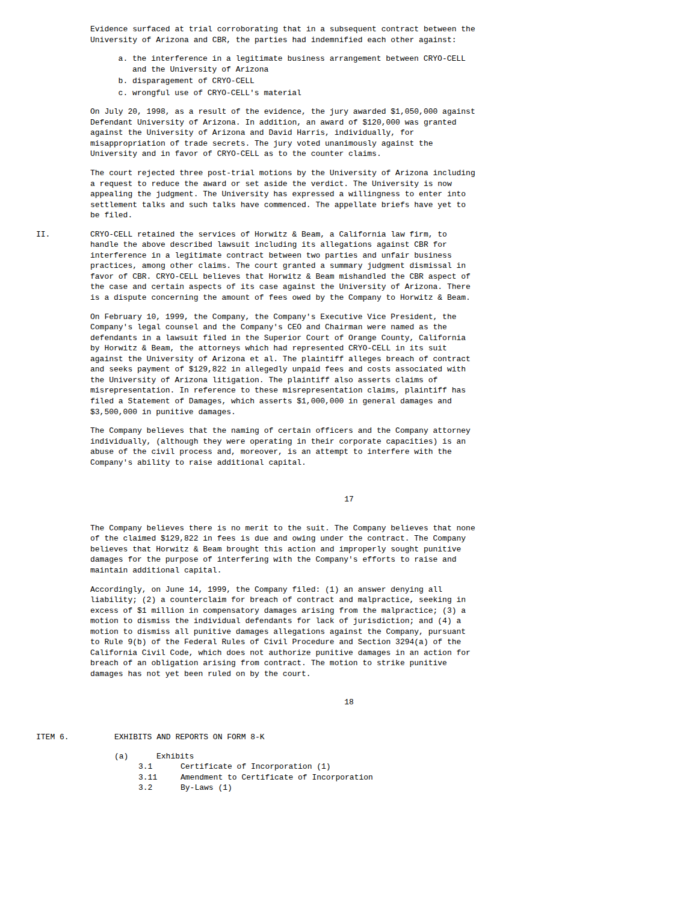Evidence surfaced at trial corroborating that in a subsequent contract between the University of Arizona and CBR, the parties had indemnified each other against:
the interference in a legitimate business arrangement between CRYO-CELL and the University of Arizona
disparagement of CRYO-CELL
wrongful use of CRYO-CELL's material
On July 20, 1998, as a result of the evidence, the jury awarded $1,050,000 against Defendant University of Arizona. In addition, an award of $120,000 was granted against the University of Arizona and David Harris, individually, for misappropriation of trade secrets. The jury voted unanimously against the University and in favor of CRYO-CELL as to the counter claims.
The court rejected three post-trial motions by the University of Arizona including a request to reduce the award or set aside the verdict. The University is now appealing the judgment. The University has expressed a willingness to enter into settlement talks and such talks have commenced. The appellate briefs have yet to be filed.
II.
CRYO-CELL retained the services of Horwitz & Beam, a California law firm, to handle the above described lawsuit including its allegations against CBR for interference in a legitimate contract between two parties and unfair business practices, among other claims. The court granted a summary judgment dismissal in favor of CBR. CRYO-CELL believes that Horwitz & Beam mishandled the CBR aspect of the case and certain aspects of its case against the University of Arizona. There is a dispute concerning the amount of fees owed by the Company to Horwitz & Beam.
On February 10, 1999, the Company, the Company's Executive Vice President, the Company's legal counsel and the Company's CEO and Chairman were named as the defendants in a lawsuit filed in the Superior Court of Orange County, California by Horwitz & Beam, the attorneys which had represented CRYO-CELL in its suit against the University of Arizona et al. The plaintiff alleges breach of contract and seeks payment of $129,822 in allegedly unpaid fees and costs associated with the University of Arizona litigation. The plaintiff also asserts claims of misrepresentation. In reference to these misrepresentation claims, plaintiff has filed a Statement of Damages, which asserts $1,000,000 in general damages and $3,500,000 in punitive damages.
The Company believes that the naming of certain officers and the Company attorney individually, (although they were operating in their corporate capacities) is an abuse of the civil process and, moreover, is an attempt to interfere with the Company's ability to raise additional capital.
17
The Company believes there is no merit to the suit. The Company believes that none of the claimed $129,822 in fees is due and owing under the contract. The Company believes that Horwitz & Beam brought this action and improperly sought punitive damages for the purpose of interfering with the Company's efforts to raise and maintain additional capital.
Accordingly, on June 14, 1999, the Company filed: (1) an answer denying all liability; (2) a counterclaim for breach of contract and malpractice, seeking in excess of $1 million in compensatory damages arising from the malpractice; (3) a motion to dismiss the individual defendants for lack of jurisdiction; and (4) a motion to dismiss all punitive damages allegations against the Company, pursuant to Rule 9(b) of the Federal Rules of Civil Procedure and Section 3294(a) of the California Civil Code, which does not authorize punitive damages in an action for breach of an obligation arising from contract. The motion to strike punitive damages has not yet been ruled on by the court.
18
ITEM 6.
EXHIBITS AND REPORTS ON FORM 8-K
(a)
Exhibits
3.1
Certificate of Incorporation (1)
3.11
Amendment to Certificate of Incorporation
3.2
By-Laws (1)